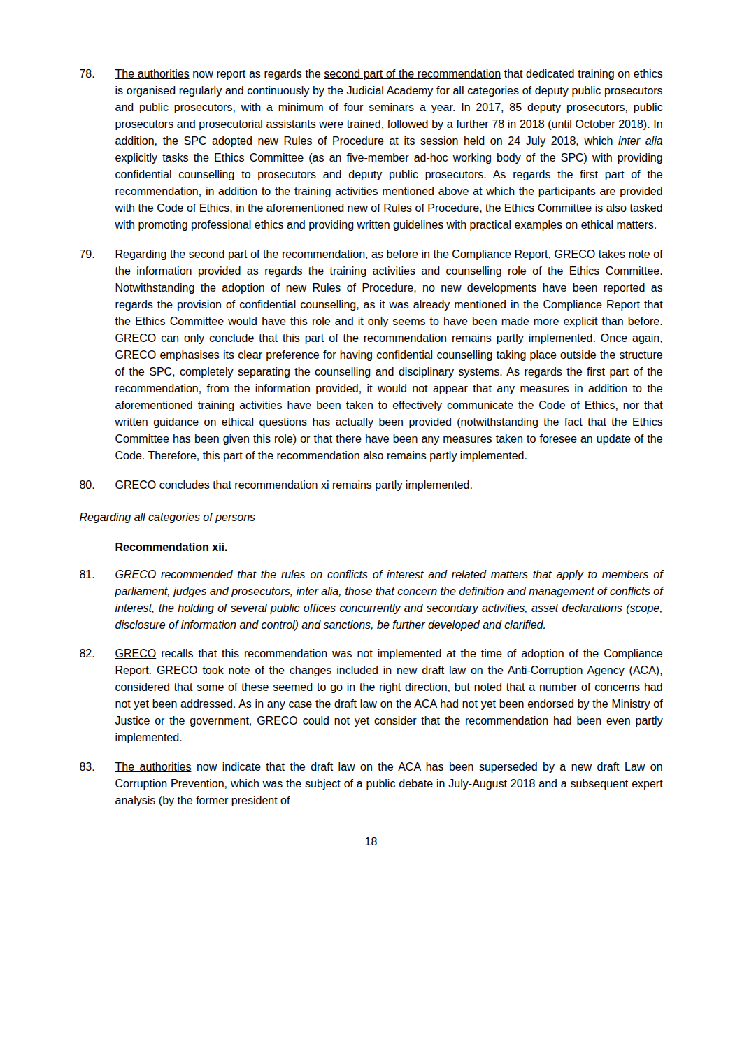The authorities now report as regards the second part of the recommendation that dedicated training on ethics is organised regularly and continuously by the Judicial Academy for all categories of deputy public prosecutors and public prosecutors, with a minimum of four seminars a year. In 2017, 85 deputy prosecutors, public prosecutors and prosecutorial assistants were trained, followed by a further 78 in 2018 (until October 2018). In addition, the SPC adopted new Rules of Procedure at its session held on 24 July 2018, which inter alia explicitly tasks the Ethics Committee (as an five-member ad-hoc working body of the SPC) with providing confidential counselling to prosecutors and deputy public prosecutors. As regards the first part of the recommendation, in addition to the training activities mentioned above at which the participants are provided with the Code of Ethics, in the aforementioned new of Rules of Procedure, the Ethics Committee is also tasked with promoting professional ethics and providing written guidelines with practical examples on ethical matters.
Regarding the second part of the recommendation, as before in the Compliance Report, GRECO takes note of the information provided as regards the training activities and counselling role of the Ethics Committee. Notwithstanding the adoption of new Rules of Procedure, no new developments have been reported as regards the provision of confidential counselling, as it was already mentioned in the Compliance Report that the Ethics Committee would have this role and it only seems to have been made more explicit than before. GRECO can only conclude that this part of the recommendation remains partly implemented. Once again, GRECO emphasises its clear preference for having confidential counselling taking place outside the structure of the SPC, completely separating the counselling and disciplinary systems. As regards the first part of the recommendation, from the information provided, it would not appear that any measures in addition to the aforementioned training activities have been taken to effectively communicate the Code of Ethics, nor that written guidance on ethical questions has actually been provided (notwithstanding the fact that the Ethics Committee has been given this role) or that there have been any measures taken to foresee an update of the Code. Therefore, this part of the recommendation also remains partly implemented.
GRECO concludes that recommendation xi remains partly implemented.
Regarding all categories of persons
Recommendation xii.
GRECO recommended that the rules on conflicts of interest and related matters that apply to members of parliament, judges and prosecutors, inter alia, those that concern the definition and management of conflicts of interest, the holding of several public offices concurrently and secondary activities, asset declarations (scope, disclosure of information and control) and sanctions, be further developed and clarified.
GRECO recalls that this recommendation was not implemented at the time of adoption of the Compliance Report. GRECO took note of the changes included in new draft law on the Anti-Corruption Agency (ACA), considered that some of these seemed to go in the right direction, but noted that a number of concerns had not yet been addressed. As in any case the draft law on the ACA had not yet been endorsed by the Ministry of Justice or the government, GRECO could not yet consider that the recommendation had been even partly implemented.
The authorities now indicate that the draft law on the ACA has been superseded by a new draft Law on Corruption Prevention, which was the subject of a public debate in July-August 2018 and a subsequent expert analysis (by the former president of
18